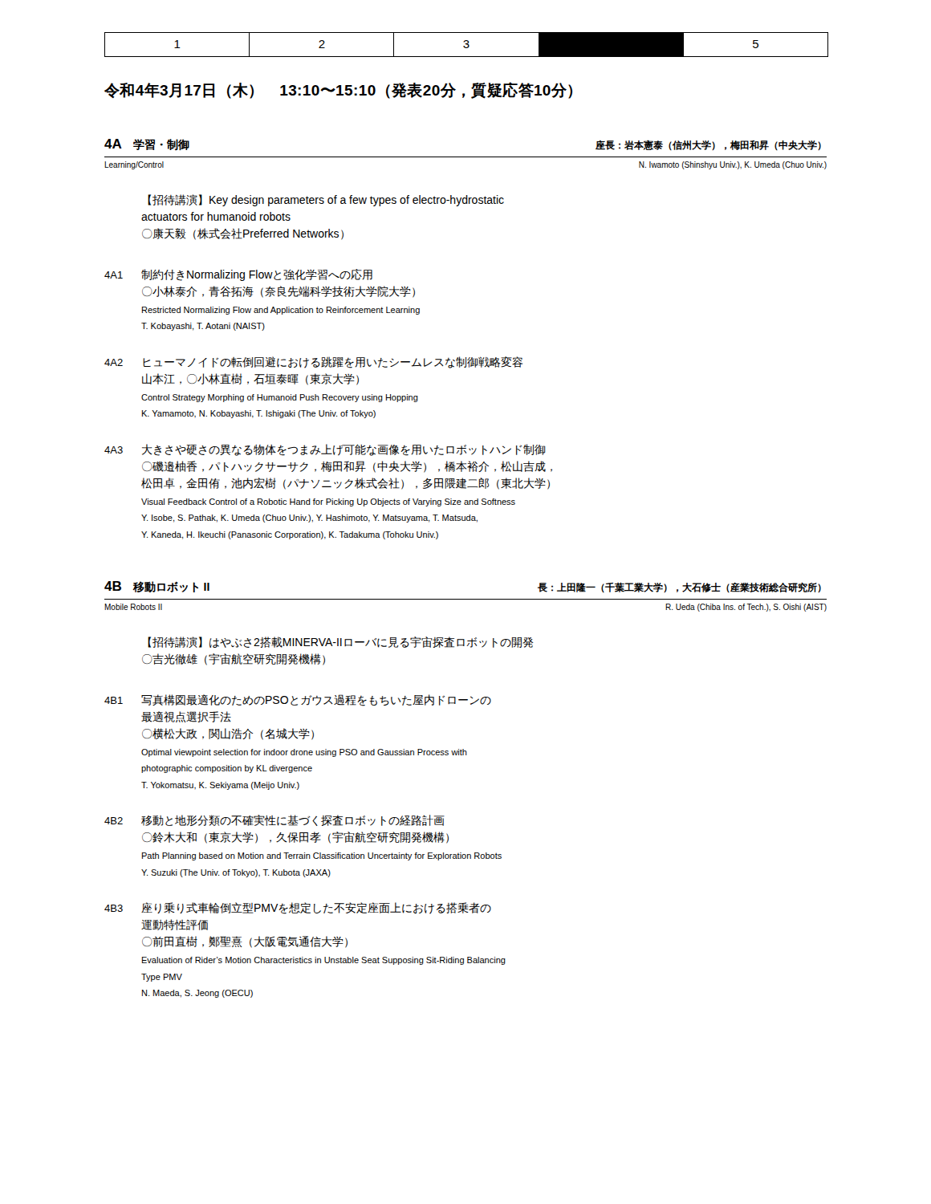1
2
3
4
5
令和4年3月17日（木）　13:10〜15:10（発表20分，質疑応答10分）
4A 学習・制御 座長：岩本憲泰（信州大学），梅田和昇（中央大学）
Learning/Control N. Iwamoto (Shinshyu Univ.), K. Umeda (Chuo Univ.)
【招待講演】Key design parameters of a few types of electro-hydrostatic
actuators for humanoid robots
〇康天毅（株式会社Preferred Networks）
4A1
制約付きNormalizing Flowと強化学習への応用
〇小林泰介，青谷拓海（奈良先端科学技術大学院大学）
Restricted Normalizing Flow and Application to Reinforcement Learning
T. Kobayashi, T. Aotani (NAIST)
4A2
ヒューマノイドの転倒回避における跳躍を用いたシームレスな制御戦略変容
山本江，〇小林直樹，石垣泰暉（東京大学）
Control Strategy Morphing of Humanoid Push Recovery using Hopping
K. Yamamoto, N. Kobayashi, T. Ishigaki (The Univ. of Tokyo)
4A3
大きさや硬さの異なる物体をつまみ上げ可能な画像を用いたロボットハンド制御
〇磯邉柚香，パトハックサーサク，梅田和昇（中央大学），橋本裕介，松山吉成，
松田卓，金田侑，池内宏樹（パナソニック株式会社），多田隈建二郎（東北大学）
Visual Feedback Control of a Robotic Hand for Picking Up Objects of Varying Size and Softness
Y. Isobe, S. Pathak, K. Umeda (Chuo Univ.), Y. Hashimoto, Y. Matsuyama, T. Matsuda,
Y. Kaneda, H. Ikeuchi (Panasonic Corporation), K. Tadakuma (Tohoku Univ.)
4B 移動ロボット II 長：上田隆一（千葉工業大学），大石修士（産業技術総合研究所）
Mobile Robots II R. Ueda (Chiba Ins. of Tech.), S. Oishi (AIST)
【招待講演】はやぶさ2搭載MINERVA-IIローバに見る宇宙探査ロボットの開発
〇吉光徹雄（宇宙航空研究開発機構）
4B1
写真構図最適化のためのPSOとガウス過程をもちいた屋内ドローンの
最適視点選択手法
〇横松大政，関山浩介（名城大学）
Optimal viewpoint selection for indoor drone using PSO and Gaussian Process with
photographic composition by KL divergence
T. Yokomatsu, K. Sekiyama (Meijo Univ.)
4B2
移動と地形分類の不確実性に基づく探査ロボットの経路計画
〇鈴木大和（東京大学），久保田孝（宇宙航空研究開発機構）
Path Planning based on Motion and Terrain Classification Uncertainty for Exploration Robots
Y. Suzuki (The Univ. of Tokyo), T. Kubota (JAXA)
4B3
座り乗り式車輪倒立型PMVを想定した不安定座面上における搭乗者の
運動特性評価
〇前田直樹，鄭聖熹（大阪電気通信大学）
Evaluation of Rider’s Motion Characteristics in Unstable Seat Supposing Sit-Riding Balancing
Type PMV
N. Maeda, S. Jeong (OECU)